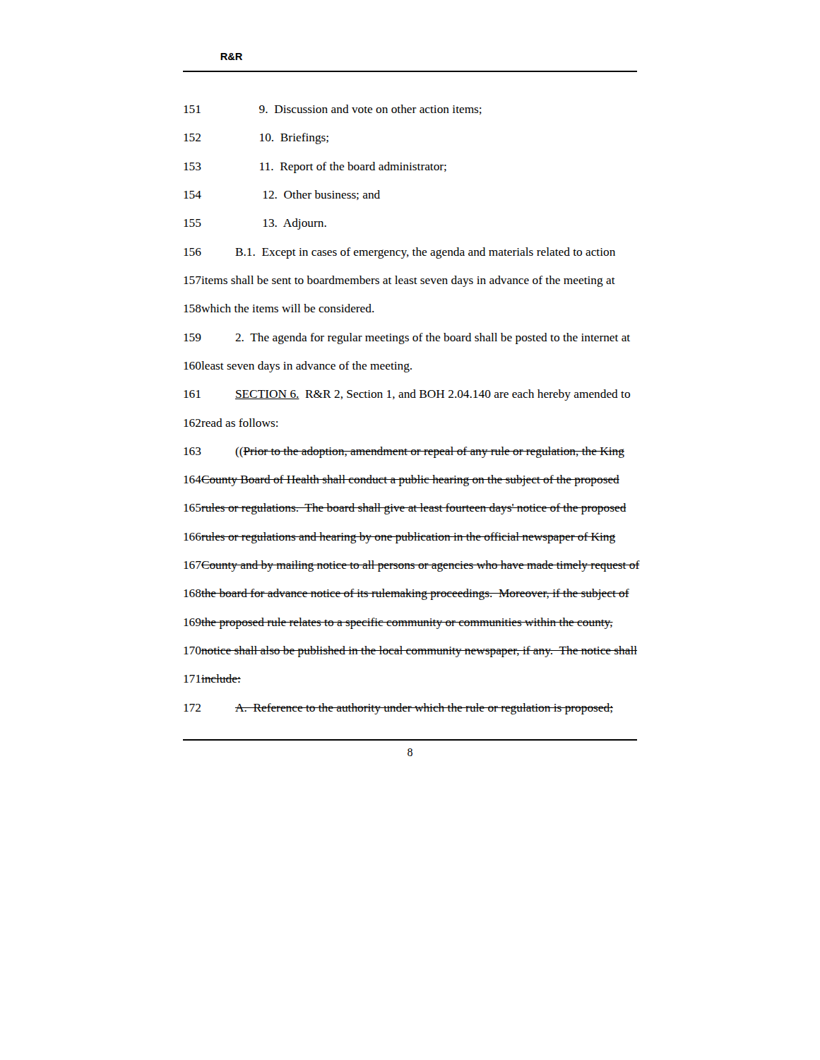R&R
| 151 | 9. Discussion and vote on other action items; |
| 152 | 10. Briefings; |
| 153 | 11. Report of the board administrator; |
| 154 | 12. Other business; and |
| 155 | 13. Adjourn. |
| 156 | B.1. Except in cases of emergency, the agenda and materials related to action |
| 157 | items shall be sent to boardmembers at least seven days in advance of the meeting at |
| 158 | which the items will be considered. |
| 159 | 2. The agenda for regular meetings of the board shall be posted to the internet at |
| 160 | least seven days in advance of the meeting. |
| 161 | SECTION 6. R&R 2, Section 1, and BOH 2.04.140 are each hereby amended to |
| 162 | read as follows: |
| 163 | (( Prior to the adoption, amendment or repeal of any rule or regulation, the King |
| 164 | County Board of Health shall conduct a public hearing on the subject of the proposed |
| 165 | rules or regulations. The board shall give at least fourteen days' notice of the proposed |
| 166 | rules or regulations and hearing by one publication in the official newspaper of King |
| 167 | County and by mailing notice to all persons or agencies who have made timely request of |
| 168 | the board for advance notice of its rulemaking proceedings. Moreover, if the subject of |
| 169 | the proposed rule relates to a specific community or communities within the county, |
| 170 | notice shall also be published in the local community newspaper, if any. The notice shall |
| 171 | include: |
| 172 | A. Reference to the authority under which the rule or regulation is proposed; |
8